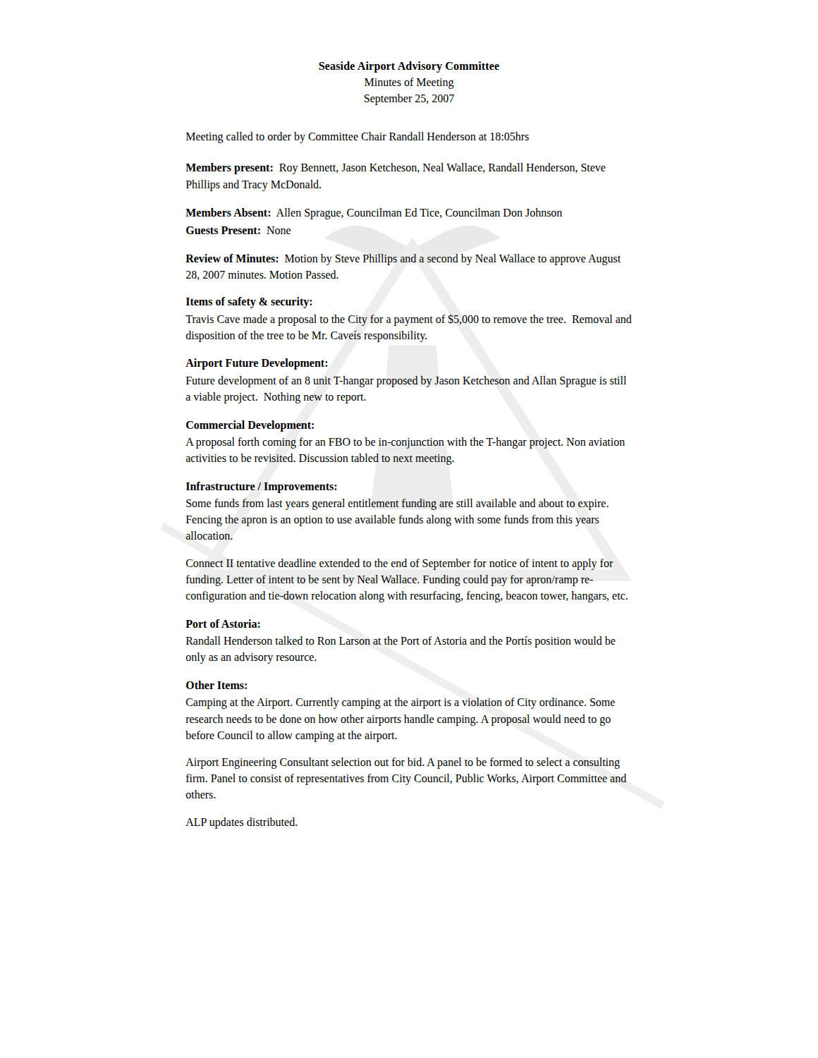Seaside Airport Advisory Committee
Minutes of Meeting
September 25, 2007
Meeting called to order by Committee Chair Randall Henderson at 18:05hrs
Members present: Roy Bennett, Jason Ketcheson, Neal Wallace, Randall Henderson, Steve Phillips and Tracy McDonald.
Members Absent: Allen Sprague, Councilman Ed Tice, Councilman Don Johnson
Guests Present: None
Review of Minutes: Motion by Steve Phillips and a second by Neal Wallace to approve August 28, 2007 minutes. Motion Passed.
Items of safety & security:
Travis Cave made a proposal to the City for a payment of $5,000 to remove the tree. Removal and disposition of the tree to be Mr. Caveís responsibility.
Airport Future Development:
Future development of an 8 unit T-hangar proposed by Jason Ketcheson and Allan Sprague is still a viable project. Nothing new to report.
Commercial Development:
A proposal forth coming for an FBO to be in-conjunction with the T-hangar project. Non aviation activities to be revisited. Discussion tabled to next meeting.
Infrastructure / Improvements:
Some funds from last years general entitlement funding are still available and about to expire. Fencing the apron is an option to use available funds along with some funds from this years allocation.
Connect II tentative deadline extended to the end of September for notice of intent to apply for funding. Letter of intent to be sent by Neal Wallace. Funding could pay for apron/ramp re-configuration and tie-down relocation along with resurfacing, fencing, beacon tower, hangars, etc.
Port of Astoria:
Randall Henderson talked to Ron Larson at the Port of Astoria and the Portís position would be only as an advisory resource.
Other Items:
Camping at the Airport. Currently camping at the airport is a violation of City ordinance. Some research needs to be done on how other airports handle camping. A proposal would need to go before Council to allow camping at the airport.
Airport Engineering Consultant selection out for bid. A panel to be formed to select a consulting firm. Panel to consist of representatives from City Council, Public Works, Airport Committee and others.
ALP updates distributed.